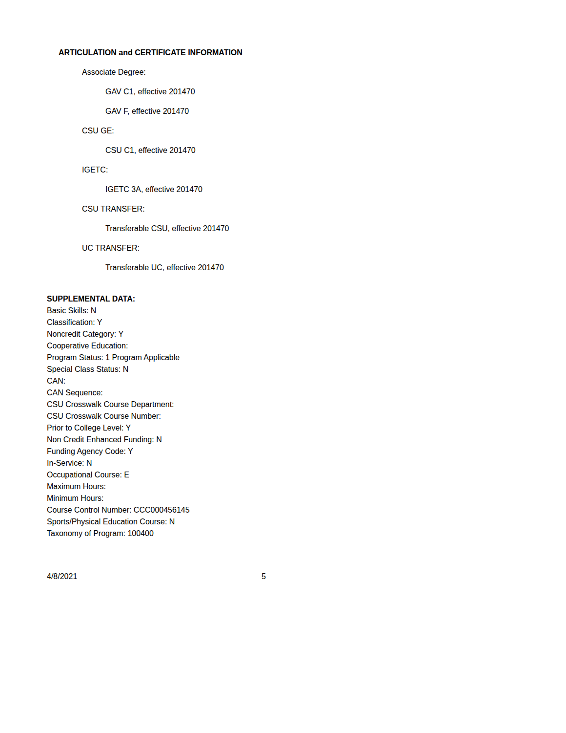ARTICULATION and CERTIFICATE INFORMATION
Associate Degree:
GAV C1, effective 201470
GAV F, effective 201470
CSU GE:
CSU C1, effective 201470
IGETC:
IGETC 3A, effective 201470
CSU TRANSFER:
Transferable CSU, effective 201470
UC TRANSFER:
Transferable UC, effective 201470
SUPPLEMENTAL DATA:
Basic Skills: N
Classification: Y
Noncredit Category: Y
Cooperative Education:
Program Status: 1 Program Applicable
Special Class Status: N
CAN:
CAN Sequence:
CSU Crosswalk Course Department:
CSU Crosswalk Course Number:
Prior to College Level: Y
Non Credit Enhanced Funding: N
Funding Agency Code: Y
In-Service: N
Occupational Course: E
Maximum Hours:
Minimum Hours:
Course Control Number: CCC000456145
Sports/Physical Education Course: N
Taxonomy of Program: 100400
4/8/2021 5